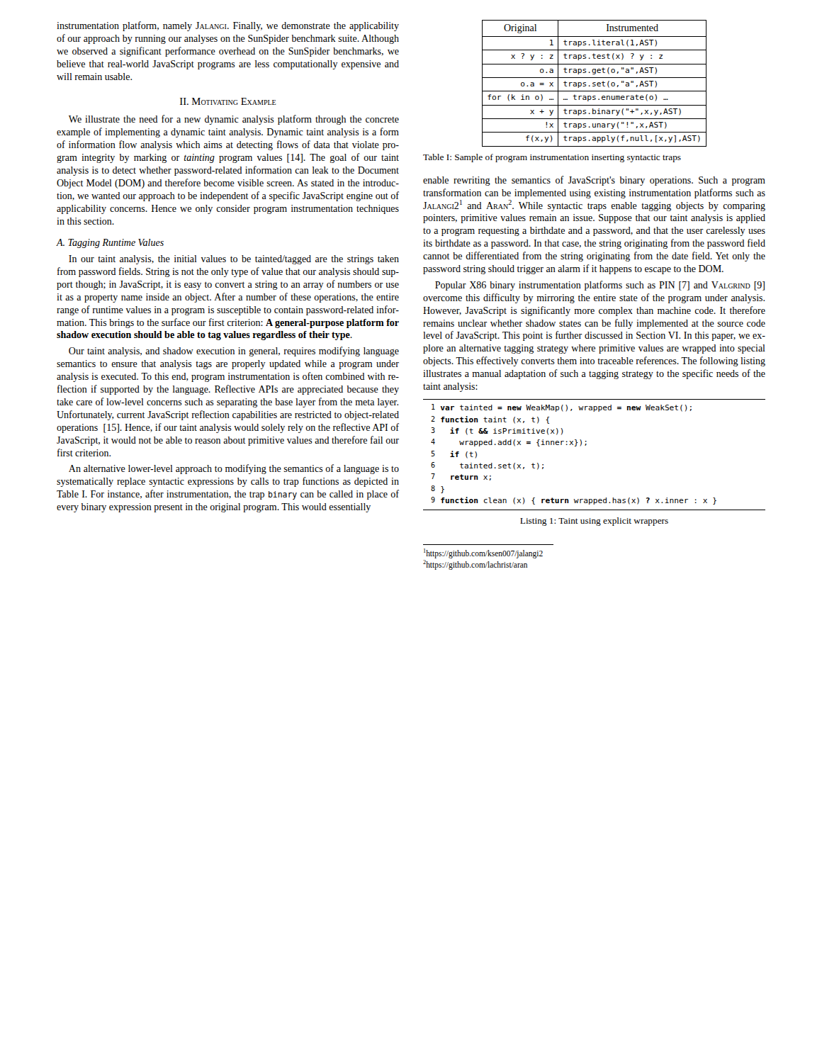instrumentation platform, namely Jalangi. Finally, we demonstrate the applicability of our approach by running our analyses on the SunSpider benchmark suite. Although we observed a significant performance overhead on the SunSpider benchmarks, we believe that real-world JavaScript programs are less computationally expensive and will remain usable.
II. Motivating Example
We illustrate the need for a new dynamic analysis platform through the concrete example of implementing a dynamic taint analysis. Dynamic taint analysis is a form of information flow analysis which aims at detecting flows of data that violate program integrity by marking or tainting program values [14]. The goal of our taint analysis is to detect whether password-related information can leak to the Document Object Model (DOM) and therefore become visible screen. As stated in the introduction, we wanted our approach to be independent of a specific JavaScript engine out of applicability concerns. Hence we only consider program instrumentation techniques in this section.
A. Tagging Runtime Values
In our taint analysis, the initial values to be tainted/tagged are the strings taken from password fields. String is not the only type of value that our analysis should support though; in JavaScript, it is easy to convert a string to an array of numbers or use it as a property name inside an object. After a number of these operations, the entire range of runtime values in a program is susceptible to contain password-related information. This brings to the surface our first criterion: A general-purpose platform for shadow execution should be able to tag values regardless of their type.
Our taint analysis, and shadow execution in general, requires modifying language semantics to ensure that analysis tags are properly updated while a program under analysis is executed. To this end, program instrumentation is often combined with reflection if supported by the language. Reflective APIs are appreciated because they take care of low-level concerns such as separating the base layer from the meta layer. Unfortunately, current JavaScript reflection capabilities are restricted to object-related operations [15]. Hence, if our taint analysis would solely rely on the reflective API of JavaScript, it would not be able to reason about primitive values and therefore fail our first criterion.
An alternative lower-level approach to modifying the semantics of a language is to systematically replace syntactic expressions by calls to trap functions as depicted in Table I. For instance, after instrumentation, the trap binary can be called in place of every binary expression present in the original program. This would essentially
| Original | Instrumented |
| --- | --- |
| 1 | traps.literal(1,AST) |
| x ? y : z | traps.test(x) ? y : z |
| o.a | traps.get(o,"a",AST) |
| o.a = x | traps.set(o,"a",AST) |
| for (k in o) … | … traps.enumerate(o) … |
| x + y | traps.binary("+",x,y,AST) |
| !x | traps.unary("!",x,AST) |
| f(x,y) | traps.apply(f,null,[x,y],AST) |
Table I: Sample of program instrumentation inserting syntactic traps
enable rewriting the semantics of JavaScript's binary operations. Such a program transformation can be implemented using existing instrumentation platforms such as Jalangi21 and Aran2. While syntactic traps enable tagging objects by comparing pointers, primitive values remain an issue. Suppose that our taint analysis is applied to a program requesting a birthdate and a password, and that the user carelessly uses its birthdate as a password. In that case, the string originating from the password field cannot be differentiated from the string originating from the date field. Yet only the password string should trigger an alarm if it happens to escape to the DOM.
Popular X86 binary instrumentation platforms such as PIN [7] and Valgrind [9] overcome this difficulty by mirroring the entire state of the program under analysis. However, JavaScript is significantly more complex than machine code. It therefore remains unclear whether shadow states can be fully implemented at the source code level of JavaScript. This point is further discussed in Section VI. In this paper, we explore an alternative tagging strategy where primitive values are wrapped into special objects. This effectively converts them into traceable references. The following listing illustrates a manual adaptation of such a tagging strategy to the specific needs of the taint analysis:
| 1 | var tainted = new WeakMap(), wrapped = new WeakSet(); |
| 2 | function taint (x, t) { |
| 3 | if (t && isPrimitive(x)) |
| 4 | wrapped.add(x = {inner:x}); |
| 5 | if (t) |
| 6 | tainted.set(x, t); |
| 7 | return x; |
| 8 | } |
| 9 | function clean (x) { return wrapped.has(x) ? x.inner : x } |
Listing 1: Taint using explicit wrappers
1https://github.com/ksen007/jalangi2
2https://github.com/lachrist/aran